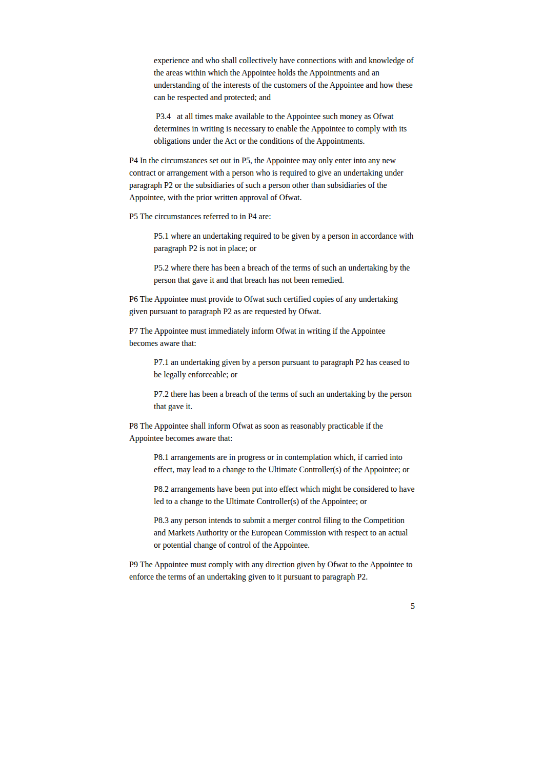experience and who shall collectively have connections with and knowledge of the areas within which the Appointee holds the Appointments and an understanding of the interests of the customers of the Appointee and how these can be respected and protected; and
P3.4 at all times make available to the Appointee such money as Ofwat determines in writing is necessary to enable the Appointee to comply with its obligations under the Act or the conditions of the Appointments.
P4 In the circumstances set out in P5, the Appointee may only enter into any new contract or arrangement with a person who is required to give an undertaking under paragraph P2 or the subsidiaries of such a person other than subsidiaries of the Appointee, with the prior written approval of Ofwat.
P5 The circumstances referred to in P4 are:
P5.1 where an undertaking required to be given by a person in accordance with paragraph P2 is not in place; or
P5.2 where there has been a breach of the terms of such an undertaking by the person that gave it and that breach has not been remedied.
P6 The Appointee must provide to Ofwat such certified copies of any undertaking given pursuant to paragraph P2 as are requested by Ofwat.
P7 The Appointee must immediately inform Ofwat in writing if the Appointee becomes aware that:
P7.1 an undertaking given by a person pursuant to paragraph P2 has ceased to be legally enforceable; or
P7.2 there has been a breach of the terms of such an undertaking by the person that gave it.
P8 The Appointee shall inform Ofwat as soon as reasonably practicable if the Appointee becomes aware that:
P8.1 arrangements are in progress or in contemplation which, if carried into effect, may lead to a change to the Ultimate Controller(s) of the Appointee; or
P8.2 arrangements have been put into effect which might be considered to have led to a change to the Ultimate Controller(s) of the Appointee; or
P8.3 any person intends to submit a merger control filing to the Competition and Markets Authority or the European Commission with respect to an actual or potential change of control of the Appointee.
P9 The Appointee must comply with any direction given by Ofwat to the Appointee to enforce the terms of an undertaking given to it pursuant to paragraph P2.
5